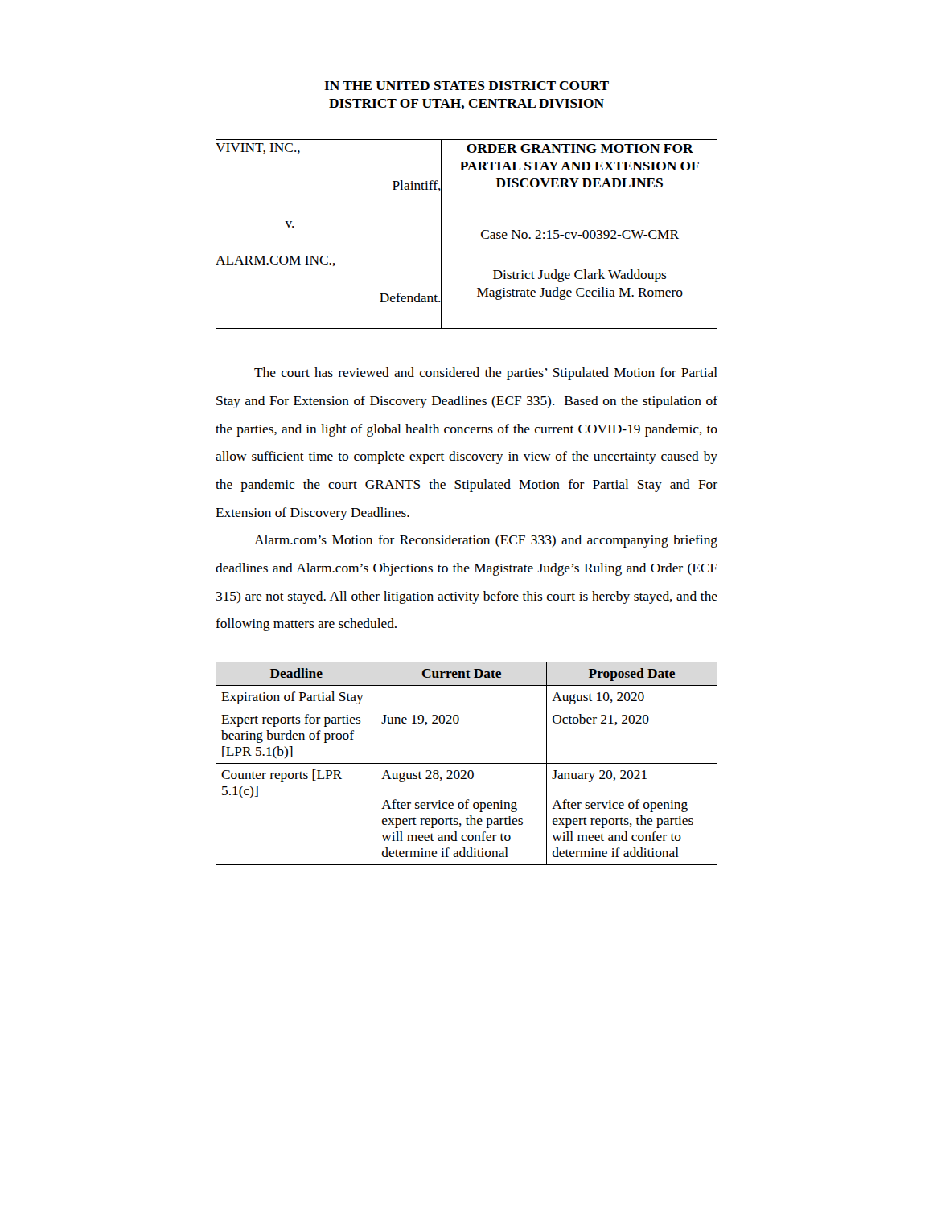IN THE UNITED STATES DISTRICT COURT
DISTRICT OF UTAH, CENTRAL DIVISION
| VIVINT, INC., Plaintiff, v. ALARM.COM INC., Defendant. | ORDER GRANTING MOTION FOR PARTIAL STAY AND EXTENSION OF DISCOVERY DEADLINES Case No. 2:15-cv-00392-CW-CMR District Judge Clark Waddoups Magistrate Judge Cecilia M. Romero |
The court has reviewed and considered the parties’ Stipulated Motion for Partial Stay and For Extension of Discovery Deadlines (ECF 335). Based on the stipulation of the parties, and in light of global health concerns of the current COVID-19 pandemic, to allow sufficient time to complete expert discovery in view of the uncertainty caused by the pandemic the court GRANTS the Stipulated Motion for Partial Stay and For Extension of Discovery Deadlines.
Alarm.com’s Motion for Reconsideration (ECF 333) and accompanying briefing deadlines and Alarm.com’s Objections to the Magistrate Judge’s Ruling and Order (ECF 315) are not stayed. All other litigation activity before this court is hereby stayed, and the following matters are scheduled.
| Deadline | Current Date | Proposed Date |
| --- | --- | --- |
| Expiration of Partial Stay | | August 10, 2020 |
| Expert reports for parties bearing burden of proof [LPR 5.1(b)] | June 19, 2020 | October 21, 2020 |
| Counter reports [LPR 5.1(c)] | August 28, 2020 After service of opening expert reports, the parties will meet and confer to determine if additional | January 20, 2021 After service of opening expert reports, the parties will meet and confer to determine if additional |